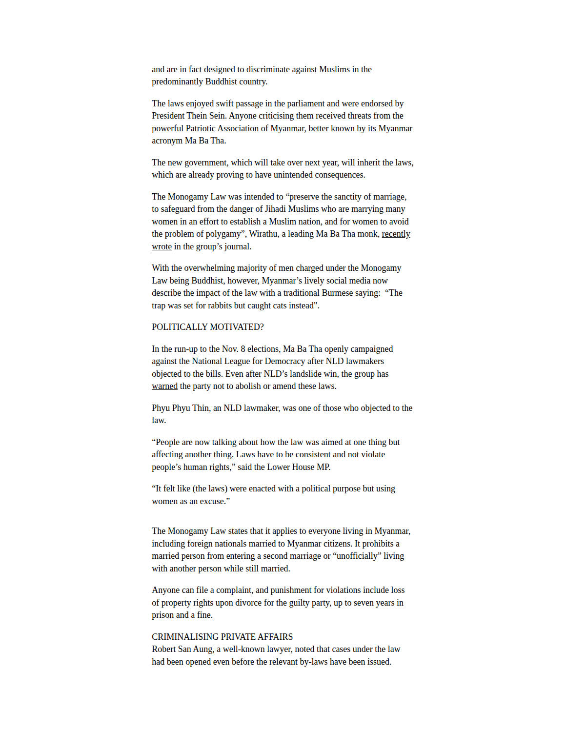and are in fact designed to discriminate against Muslims in the predominantly Buddhist country.
The laws enjoyed swift passage in the parliament and were endorsed by President Thein Sein. Anyone criticising them received threats from the powerful Patriotic Association of Myanmar, better known by its Myanmar acronym Ma Ba Tha.
The new government, which will take over next year, will inherit the laws, which are already proving to have unintended consequences.
The Monogamy Law was intended to “preserve the sanctity of marriage, to safeguard from the danger of Jihadi Muslims who are marrying many women in an effort to establish a Muslim nation, and for women to avoid the problem of polygamy”, Wirathu, a leading Ma Ba Tha monk, recently wrote in the group’s journal.
With the overwhelming majority of men charged under the Monogamy Law being Buddhist, however, Myanmar’s lively social media now describe the impact of the law with a traditional Burmese saying: “The trap was set for rabbits but caught cats instead".
POLITICALLY MOTIVATED?
In the run-up to the Nov. 8 elections, Ma Ba Tha openly campaigned against the National League for Democracy after NLD lawmakers objected to the bills. Even after NLD’s landslide win, the group has warned the party not to abolish or amend these laws.
Phyu Phyu Thin, an NLD lawmaker, was one of those who objected to the law.
“People are now talking about how the law was aimed at one thing but affecting another thing. Laws have to be consistent and not violate people’s human rights,” said the Lower House MP.
“It felt like (the laws) were enacted with a political purpose but using women as an excuse.”
The Monogamy Law states that it applies to everyone living in Myanmar, including foreign nationals married to Myanmar citizens. It prohibits a married person from entering a second marriage or “unofficially” living with another person while still married.
Anyone can file a complaint, and punishment for violations include loss of property rights upon divorce for the guilty party, up to seven years in prison and a fine.
CRIMINALISING PRIVATE AFFAIRS
Robert San Aung, a well-known lawyer, noted that cases under the law had been opened even before the relevant by-laws have been issued.